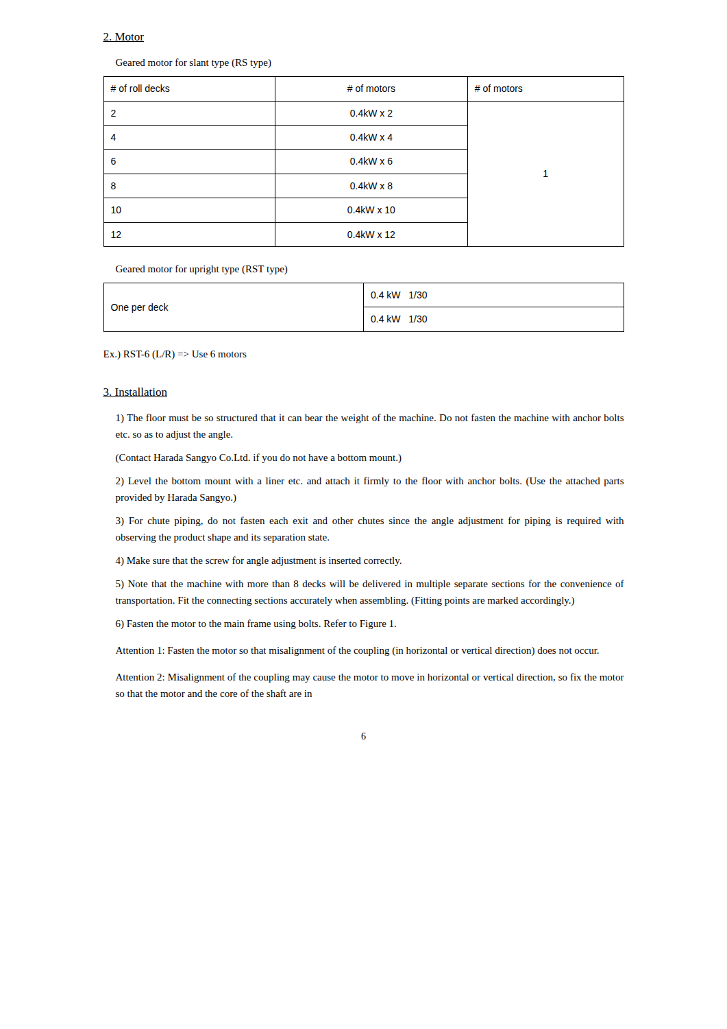2. Motor
Geared motor for slant type (RS type)
| # of roll decks | # of motors | # of motors |
| --- | --- | --- |
| 2 | 0.4kW x 2 | 1 |
| 4 | 0.4kW x 4 |
| 6 | 0.4kW x 6 |
| 8 | 0.4kW x 8 |
| 10 | 0.4kW x 10 |
| 12 | 0.4kW x 12 |
Geared motor for upright type (RST type)
| One per deck | 0.4 kW 1/30 |
| 0.4 kW 1/30 |
Ex.) RST-6 (L/R) => Use 6 motors
3. Installation
1) The floor must be so structured that it can bear the weight of the machine. Do not fasten the machine with anchor bolts etc. so as to adjust the angle.
(Contact Harada Sangyo Co.Ltd. if you do not have a bottom mount.)
2) Level the bottom mount with a liner etc. and attach it firmly to the floor with anchor bolts. (Use the attached parts provided by Harada Sangyo.)
3) For chute piping, do not fasten each exit and other chutes since the angle adjustment for piping is required with observing the product shape and its separation state.
4) Make sure that the screw for angle adjustment is inserted correctly.
5) Note that the machine with more than 8 decks will be delivered in multiple separate sections for the convenience of transportation. Fit the connecting sections accurately when assembling. (Fitting points are marked accordingly.)
6) Fasten the motor to the main frame using bolts. Refer to Figure 1.
Attention 1: Fasten the motor so that misalignment of the coupling (in horizontal or vertical direction) does not occur.
Attention 2: Misalignment of the coupling may cause the motor to move in horizontal or vertical direction, so fix the motor so that the motor and the core of the shaft are in
6